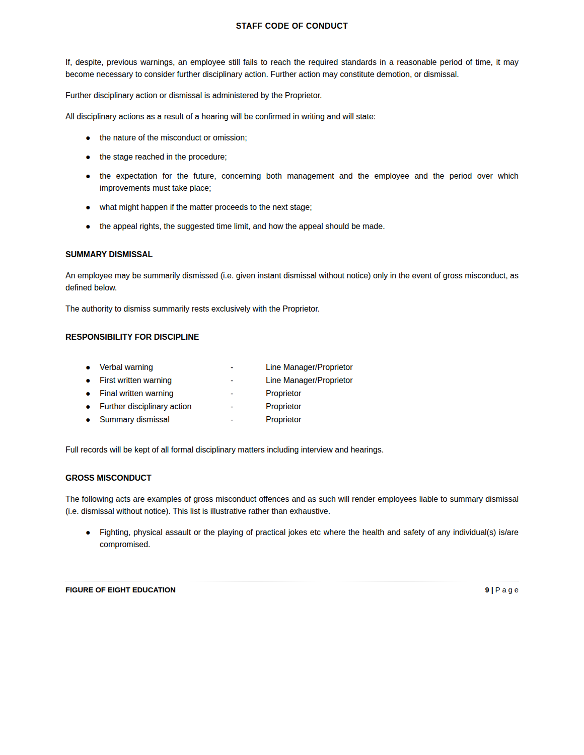STAFF CODE OF CONDUCT
If, despite, previous warnings, an employee still fails to reach the required standards in a reasonable period of time, it may become necessary to consider further disciplinary action. Further action may constitute demotion, or dismissal.
Further disciplinary action or dismissal is administered by the Proprietor.
All disciplinary actions as a result of a hearing will be confirmed in writing and will state:
the nature of the misconduct or omission;
the stage reached in the procedure;
the expectation for the future, concerning both management and the employee and the period over which improvements must take place;
what might happen if the matter proceeds to the next stage;
the appeal rights, the suggested time limit, and how the appeal should be made.
Summary Dismissal
An employee may be summarily dismissed (i.e. given instant dismissal without notice) only in the event of gross misconduct, as defined below.
The authority to dismiss summarily rests exclusively with the Proprietor.
Responsibility for Discipline
Verbal warning-Line Manager/Proprietor
First written warning-Line Manager/Proprietor
Final written warning-Proprietor
Further disciplinary action-Proprietor
Summary dismissal-Proprietor
Full records will be kept of all formal disciplinary matters including interview and hearings.
Gross Misconduct
The following acts are examples of gross misconduct offences and as such will render employees liable to summary dismissal (i.e. dismissal without notice). This list is illustrative rather than exhaustive.
Fighting, physical assault or the playing of practical jokes etc where the health and safety of any individual(s) is/are compromised.
FIGURE OF EIGHT EDUCATION 9 | P a g e